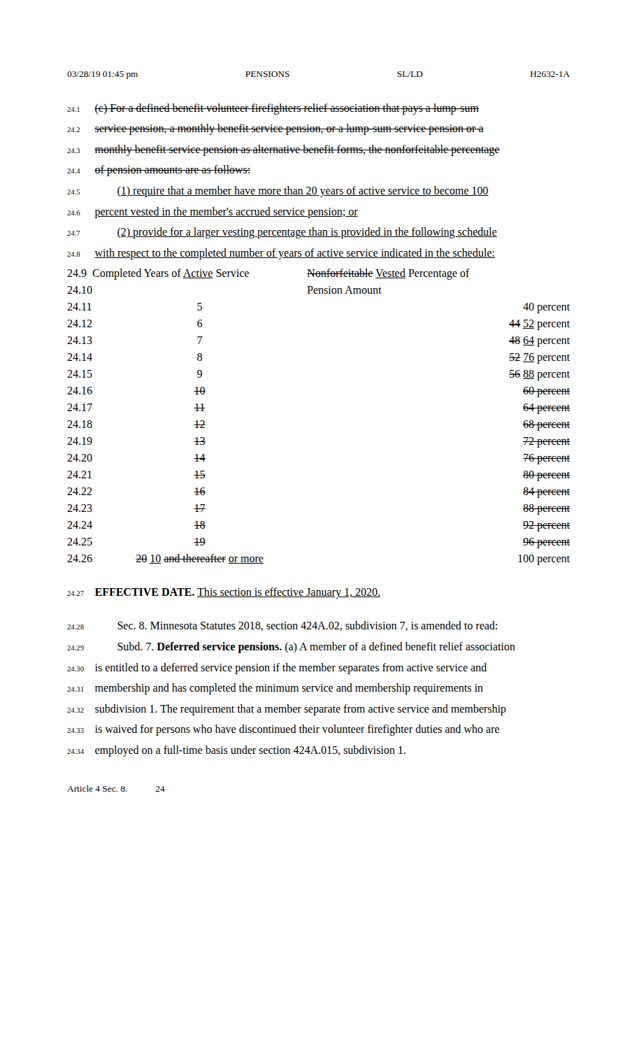03/28/19 01:45 pm PENSIONS SL/LD H2632-1A
24.1
(c) For a defined benefit volunteer firefighters relief association that pays a lump-sum
24.2
service pension, a monthly benefit service pension, or a lump-sum service pension or a
24.3
monthly benefit service pension as alternative benefit forms, the nonforfeitable percentage
24.4
of pension amounts are as follows:
24.5
(1) require that a member have more than 20 years of active service to become 100
24.6
percent vested in the member's accrued service pension; or
24.7
(2) provide for a larger vesting percentage than is provided in the following schedule
24.8
with respect to the completed number of years of active service indicated in the schedule:
| 24.9 | Completed Years of Active Service | Nonforfeitable Vested Percentage of |
| 24.10 | | Pension Amount |
| 24.11 | 5 | 40 percent |
| 24.12 | 6 | 44 52 percent |
| 24.13 | 7 | 48 64 percent |
| 24.14 | 8 | 52 76 percent |
| 24.15 | 9 | 56 88 percent |
| 24.16 | 10 | 60 percent |
| 24.17 | 11 | 64 percent |
| 24.18 | 12 | 68 percent |
| 24.19 | 13 | 72 percent |
| 24.20 | 14 | 76 percent |
| 24.21 | 15 | 80 percent |
| 24.22 | 16 | 84 percent |
| 24.23 | 17 | 88 percent |
| 24.24 | 18 | 92 percent |
| 24.25 | 19 | 96 percent |
| 24.26 | 20 10 and thereafter or more | 100 percent |
24.27
EFFECTIVE DATE. This section is effective January 1, 2020.
24.28
Sec. 8. Minnesota Statutes 2018, section 424A.02, subdivision 7, is amended to read:
24.29
Subd. 7. Deferred service pensions. (a) A member of a defined benefit relief association
24.30
is entitled to a deferred service pension if the member separates from active service and
24.31
membership and has completed the minimum service and membership requirements in
24.32
subdivision 1. The requirement that a member separate from active service and membership
24.33
is waived for persons who have discontinued their volunteer firefighter duties and who are
24.34
employed on a full-time basis under section 424A.015, subdivision 1.
Article 4 Sec. 8. 24